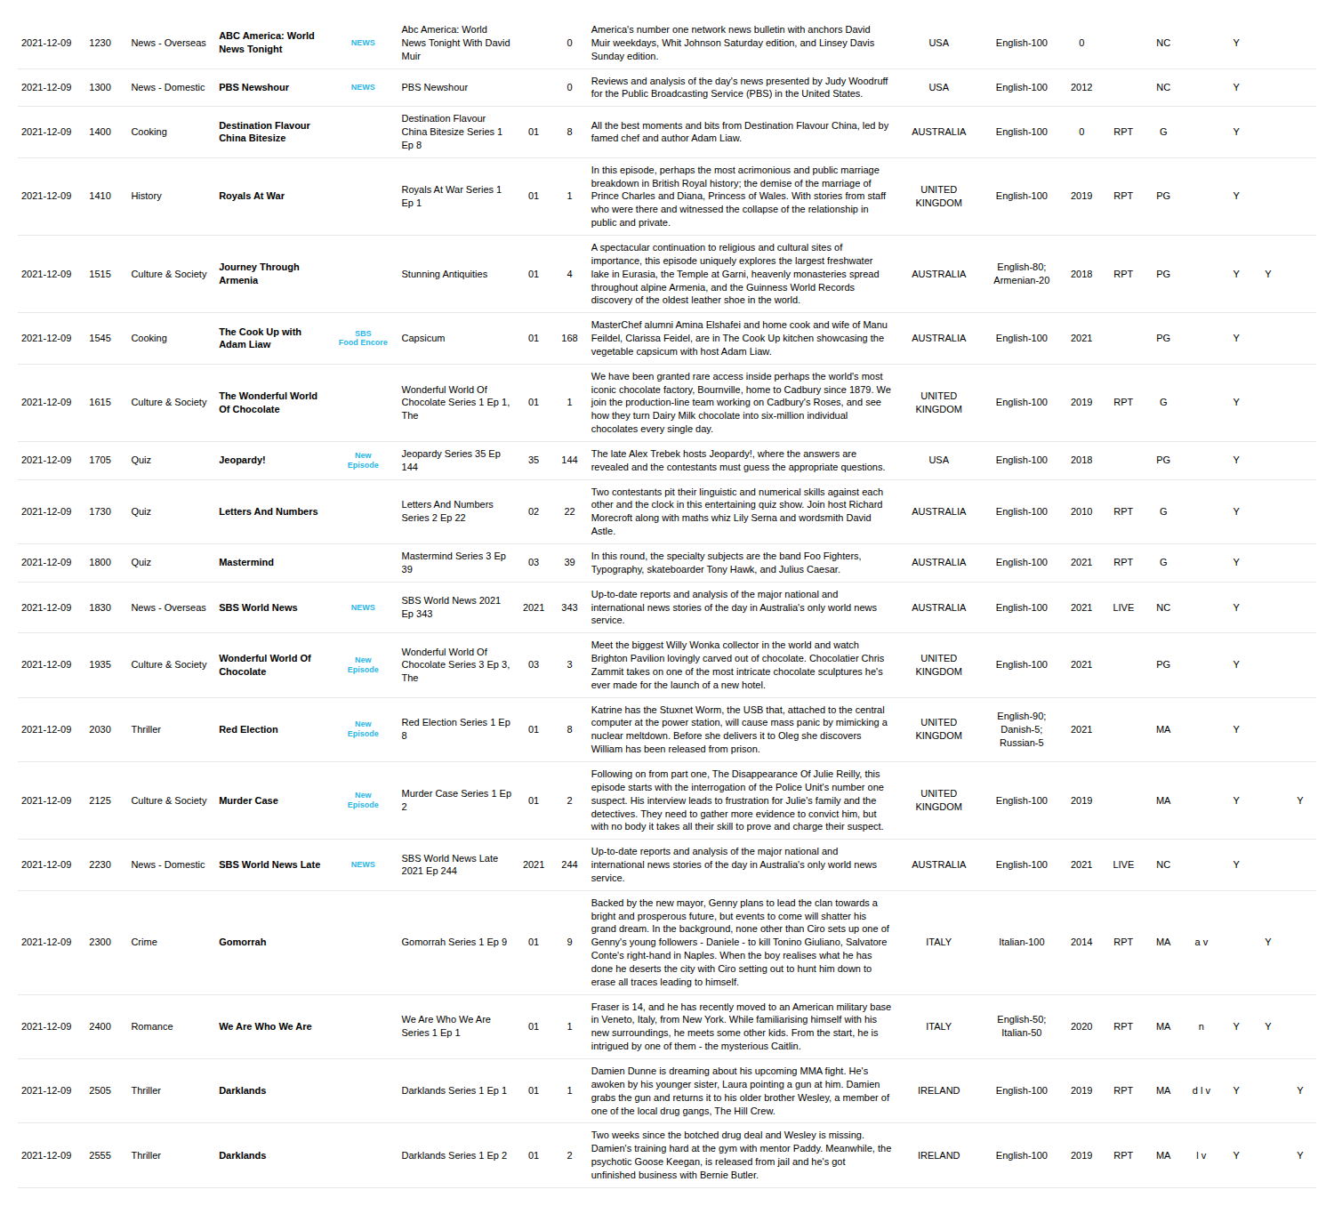| 2021-12-09 | 1230 | News - Overseas | ABC America: World News Tonight | NEWS | Abc America: World News Tonight With David Muir | | 0 | America's number one network news bulletin with anchors David Muir weekdays, Whit Johnson Saturday edition, and Linsey Davis Sunday edition. | USA | English-100 | 0 | | NC | | Y | | |
| 2021-12-09 | 1300 | News - Domestic | PBS Newshour | NEWS | PBS Newshour | | 0 | Reviews and analysis of the day's news presented by Judy Woodruff for the Public Broadcasting Service (PBS) in the United States. | USA | English-100 | 2012 | | NC | | Y | | |
| 2021-12-09 | 1400 | Cooking | Destination Flavour China Bitesize | | Destination Flavour China Bitesize Series 1 Ep 8 | 01 | 8 | All the best moments and bits from Destination Flavour China, led by famed chef and author Adam Liaw. | AUSTRALIA | English-100 | 0 | RPT | G | | Y | | |
| 2021-12-09 | 1410 | History | Royals At War | | Royals At War Series 1 Ep 1 | 01 | 1 | In this episode, perhaps the most acrimonious and public marriage breakdown in British Royal history; the demise of the marriage of Prince Charles and Diana, Princess of Wales. With stories from staff who were there and witnessed the collapse of the relationship in public and private. | UNITED KINGDOM | English-100 | 2019 | RPT | PG | | Y | | |
| 2021-12-09 | 1515 | Culture & Society | Journey Through Armenia | | Stunning Antiquities | 01 | 4 | A spectacular continuation to religious and cultural sites of importance, this episode uniquely explores the largest freshwater lake in Eurasia, the Temple at Garni, heavenly monasteries spread throughout alpine Armenia, and the Guinness World Records discovery of the oldest leather shoe in the world. | AUSTRALIA | English-80; Armenian-20 | 2018 | RPT | PG | | Y | Y | |
| 2021-12-09 | 1545 | Cooking | The Cook Up with Adam Liaw | SBS Food Encore | Capsicum | 01 | 168 | MasterChef alumni Amina Elshafei and home cook and wife of Manu Feildel, Clarissa Feidel, are in The Cook Up kitchen showcasing the vegetable capsicum with host Adam Liaw. | AUSTRALIA | English-100 | 2021 | | PG | | Y | | |
| 2021-12-09 | 1615 | Culture & Society | The Wonderful World Of Chocolate | | Wonderful World Of Chocolate Series 1 Ep 1, The | 01 | 1 | We have been granted rare access inside perhaps the world's most iconic chocolate factory, Bournville, home to Cadbury since 1879. We join the production-line team working on Cadbury's Roses, and see how they turn Dairy Milk chocolate into six-million individual chocolates every single day. | UNITED KINGDOM | English-100 | 2019 | RPT | G | | Y | | |
| 2021-12-09 | 1705 | Quiz | Jeopardy! | New Episode | Jeopardy Series 35 Ep 144 | 35 | 144 | The late Alex Trebek hosts Jeopardy!, where the answers are revealed and the contestants must guess the appropriate questions. | USA | English-100 | 2018 | | PG | | Y | | |
| 2021-12-09 | 1730 | Quiz | Letters And Numbers | | Letters And Numbers Series 2 Ep 22 | 02 | 22 | Two contestants pit their linguistic and numerical skills against each other and the clock in this entertaining quiz show. Join host Richard Morecroft along with maths whiz Lily Serna and wordsmith David Astle. | AUSTRALIA | English-100 | 2010 | RPT | G | | Y | | |
| 2021-12-09 | 1800 | Quiz | Mastermind | | Mastermind Series 3 Ep 39 | 03 | 39 | In this round, the specialty subjects are the band Foo Fighters, Typography, skateboarder Tony Hawk, and Julius Caesar. | AUSTRALIA | English-100 | 2021 | RPT | G | | Y | | |
| 2021-12-09 | 1830 | News - Overseas | SBS World News | NEWS | SBS World News 2021 Ep 343 | 2021 | 343 | Up-to-date reports and analysis of the major national and international news stories of the day in Australia's only world news service. | AUSTRALIA | English-100 | 2021 | LIVE | NC | | Y | | |
| 2021-12-09 | 1935 | Culture & Society | Wonderful World Of Chocolate | New Episode | Wonderful World Of Chocolate Series 3 Ep 3, The | 03 | 3 | Meet the biggest Willy Wonka collector in the world and watch Brighton Pavilion lovingly carved out of chocolate. Chocolatier Chris Zammit takes on one of the most intricate chocolate sculptures he's ever made for the launch of a new hotel. | UNITED KINGDOM | English-100 | 2021 | | PG | | Y | | |
| 2021-12-09 | 2030 | Thriller | Red Election | New Episode | Red Election Series 1 Ep 8 | 01 | 8 | Katrine has the Stuxnet Worm, the USB that, attached to the central computer at the power station, will cause mass panic by mimicking a nuclear meltdown. Before she delivers it to Oleg she discovers William has been released from prison. | UNITED KINGDOM | English-90; Danish-5; Russian-5 | 2021 | | MA | | Y | | |
| 2021-12-09 | 2125 | Culture & Society | Murder Case | New Episode | Murder Case Series 1 Ep 2 | 01 | 2 | Following on from part one, The Disappearance Of Julie Reilly, this episode starts with the interrogation of the Police Unit's number one suspect. His interview leads to frustration for Julie's family and the detectives. They need to gather more evidence to convict him, but with no body it takes all their skill to prove and charge their suspect. | UNITED KINGDOM | English-100 | 2019 | | MA | | Y | | Y |
| 2021-12-09 | 2230 | News - Domestic | SBS World News Late | NEWS | SBS World News Late 2021 Ep 244 | 2021 | 244 | Up-to-date reports and analysis of the major national and international news stories of the day in Australia's only world news service. | AUSTRALIA | English-100 | 2021 | LIVE | NC | | Y | | |
| 2021-12-09 | 2300 | Crime | Gomorrah | | Gomorrah Series 1 Ep 9 | 01 | 9 | Backed by the new mayor, Genny plans to lead the clan towards a bright and prosperous future, but events to come will shatter his grand dream. In the background, none other than Ciro sets up one of Genny's young followers - Daniele - to kill Tonino Giuliano, Salvatore Conte's right-hand in Naples. When the boy realises what he has done he deserts the city with Ciro setting out to hunt him down to erase all traces leading to himself. | ITALY | Italian-100 | 2014 | RPT | MA | a v | | Y | |
| 2021-12-09 | 2400 | Romance | We Are Who We Are | | We Are Who We Are Series 1 Ep 1 | 01 | 1 | Fraser is 14, and he has recently moved to an American military base in Veneto, Italy, from New York. While familiarising himself with his new surroundings, he meets some other kids. From the start, he is intrigued by one of them - the mysterious Caitlin. | ITALY | English-50; Italian-50 | 2020 | RPT | MA | n | Y | Y | |
| 2021-12-09 | 2505 | Thriller | Darklands | | Darklands Series 1 Ep 1 | 01 | 1 | Damien Dunne is dreaming about his upcoming MMA fight. He's awoken by his younger sister, Laura pointing a gun at him. Damien grabs the gun and returns it to his older brother Wesley, a member of one of the local drug gangs, The Hill Crew. | IRELAND | English-100 | 2019 | RPT | MA | d l v | Y | | Y |
| 2021-12-09 | 2555 | Thriller | Darklands | | Darklands Series 1 Ep 2 | 01 | 2 | Two weeks since the botched drug deal and Wesley is missing. Damien's training hard at the gym with mentor Paddy. Meanwhile, the psychotic Goose Keegan, is released from jail and he's got unfinished business with Bernie Butler. | IRELAND | English-100 | 2019 | RPT | MA | l v | Y | | Y |